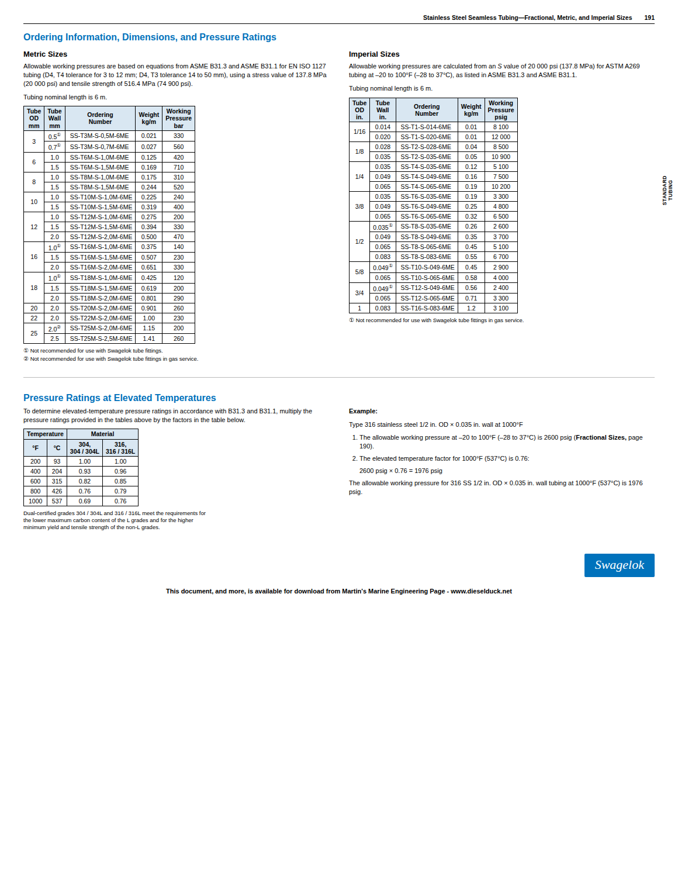Stainless Steel Seamless Tubing—Fractional, Metric, and Imperial Sizes 191
STANDARD
TUBING
Ordering Information, Dimensions, and Pressure Ratings
Metric Sizes
Allowable working pressures are based on equations from ASME B31.3 and ASME B31.1 for EN ISO 1127 tubing (D4, T4 tolerance for 3 to 12 mm; D4, T3 tolerance 14 to 50 mm), using a stress value of 137.8 MPa (20 000 psi) and tensile strength of 516.4 MPa (74 900 psi).
Tubing nominal length is 6 m.
| Tube OD mm | Tube Wall mm | Ordering Number | Weight kg/m | Working Pressure bar |
| --- | --- | --- | --- | --- |
| 3 | 0.5 ① | SS-T3M-S-0,5M-6ME | 0.021 | 330 |
| 0.7 ① | SS-T3M-S-0,7M-6ME | 0.027 | 560 |
| 6 | 1.0 | SS-T6M-S-1,0M-6ME | 0.125 | 420 |
| 1.5 | SS-T6M-S-1,5M-6ME | 0.169 | 710 |
| 8 | 1.0 | SS-T8M-S-1,0M-6ME | 0.175 | 310 |
| 1.5 | SS-T8M-S-1,5M-6ME | 0.244 | 520 |
| 10 | 1.0 | SS-T10M-S-1,0M-6ME | 0.225 | 240 |
| 1.5 | SS-T10M-S-1,5M-6ME | 0.319 | 400 |
| 12 | 1.0 | SS-T12M-S-1,0M-6ME | 0.275 | 200 |
| 1.5 | SS-T12M-S-1,5M-6ME | 0.394 | 330 |
| 2.0 | SS-T12M-S-2,0M-6ME | 0.500 | 470 |
| 16 | 1.0 ① | SS-T16M-S-1,0M-6ME | 0.375 | 140 |
| 1.5 | SS-T16M-S-1,5M-6ME | 0.507 | 230 |
| 2.0 | SS-T16M-S-2,0M-6ME | 0.651 | 330 |
| 18 | 1.0 ① | SS-T18M-S-1,0M-6ME | 0.425 | 120 |
| 1.5 | SS-T18M-S-1,5M-6ME | 0.619 | 200 |
| 2.0 | SS-T18M-S-2,0M-6ME | 0.801 | 290 |
| 20 | 2.0 | SS-T20M-S-2,0M-6ME | 0.901 | 260 |
| 22 | 2.0 | SS-T22M-S-2,0M-6ME | 1.00 | 230 |
| 25 | 2.0 ② | SS-T25M-S-2,0M-6ME | 1.15 | 200 |
| 2.5 | SS-T25M-S-2,5M-6ME | 1.41 | 260 |
① Not recommended for use with Swagelok tube fittings.
② Not recommended for use with Swagelok tube fittings in gas service.
Imperial Sizes
Allowable working pressures are calculated from an S value of 20 000 psi (137.8 MPa) for ASTM A269 tubing at –20 to 100°F (–28 to 37°C), as listed in ASME B31.3 and ASME B31.1.
Tubing nominal length is 6 m.
| Tube OD in. | Tube Wall in. | Ordering Number | Weight kg/m | Working Pressure psig |
| --- | --- | --- | --- | --- |
| 1/16 | 0.014 | SS-T1-S-014-6ME | 0.01 | 8 100 |
| 0.020 | SS-T1-S-020-6ME | 0.01 | 12 000 |
| 1/8 | 0.028 | SS-T2-S-028-6ME | 0.04 | 8 500 |
| 0.035 | SS-T2-S-035-6ME | 0.05 | 10 900 |
| 1/4 | 0.035 | SS-T4-S-035-6ME | 0.12 | 5 100 |
| 0.049 | SS-T4-S-049-6ME | 0.16 | 7 500 |
| 0.065 | SS-T4-S-065-6ME | 0.19 | 10 200 |
| 3/8 | 0.035 | SS-T6-S-035-6ME | 0.19 | 3 300 |
| 0.049 | SS-T6-S-049-6ME | 0.25 | 4 800 |
| 0.065 | SS-T6-S-065-6ME | 0.32 | 6 500 |
| 1/2 | 0.035 ① | SS-T8-S-035-6ME | 0.26 | 2 600 |
| 0.049 | SS-T8-S-049-6ME | 0.35 | 3 700 |
| 0.065 | SS-T8-S-065-6ME | 0.45 | 5 100 |
| 0.083 | SS-T8-S-083-6ME | 0.55 | 6 700 |
| 5/8 | 0.049 ① | SS-T10-S-049-6ME | 0.45 | 2 900 |
| 0.065 | SS-T10-S-065-6ME | 0.58 | 4 000 |
| 3/4 | 0.049 ① | SS-T12-S-049-6ME | 0.56 | 2 400 |
| 0.065 | SS-T12-S-065-6ME | 0.71 | 3 300 |
| 1 | 0.083 | SS-T16-S-083-6ME | 1.2 | 3 100 |
① Not recommended for use with Swagelok tube fittings in gas service.
Pressure Ratings at Elevated Temperatures
To determine elevated-temperature pressure ratings in accordance with B31.3 and B31.1, multiply the pressure ratings provided in the tables above by the factors in the table below.
| Temperature | Material |
| --- | --- |
| °F | °C | 304, 304 / 304L | 316, 316 / 316L |
| 200 | 93 | 1.00 | 1.00 |
| 400 | 204 | 0.93 | 0.96 |
| 600 | 315 | 0.82 | 0.85 |
| 800 | 426 | 0.76 | 0.79 |
| 1000 | 537 | 0.69 | 0.76 |
Dual-certified grades 304 / 304L and 316 / 316L meet the requirements for the lower maximum carbon content of the L grades and for the higher minimum yield and tensile strength of the non-L grades.
Example:
Type 316 stainless steel 1/2 in. OD × 0.035 in. wall at 1000°F
The allowable working pressure at –20 to 100°F (–28 to 37°C) is 2600 psig (Fractional Sizes, page 190).
The elevated temperature factor for 1000°F (537°C) is 0.76:
2600 psig × 0.76 = 1976 psig
The allowable working pressure for 316 SS 1/2 in. OD × 0.035 in. wall tubing at 1000°F (537°C) is 1976 psig.
Swagelok
This document, and more, is available for download from Martin's Marine Engineering Page - www.dieselduck.net